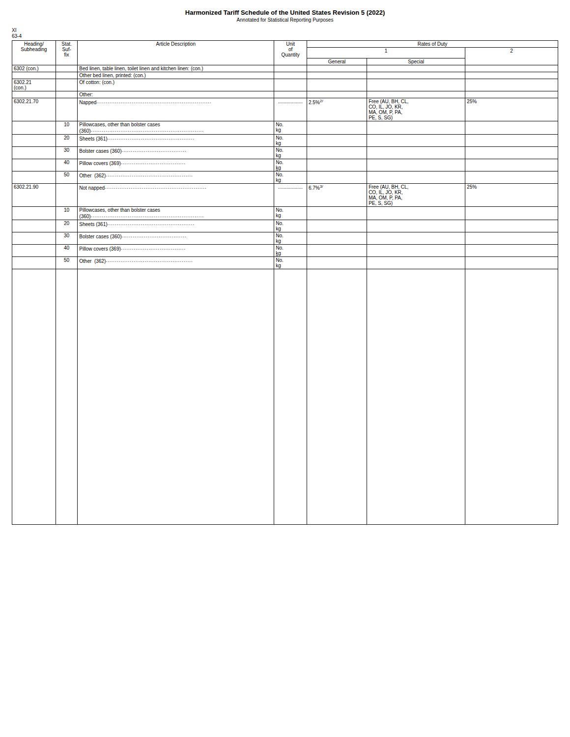Harmonized Tariff Schedule of the United States Revision 5 (2022)
Annotated for Statistical Reporting Purposes
XI
63-4
| Heading/ Subheading | Stat. Suf- fix | Article Description | Unit of Quantity | Rates of Duty |
| --- | --- | --- | --- | --- |
| 1 | 2 |
| | | | | General | Special |
| 6302 (con.) | | Bed linen, table linen, toilet linen and kitchen linen: (con.) | | | | |
| | | Other bed linen, printed: (con.) | | | | |
| 6302.21 (con.) | | Of cotton: (con.) | | | | |
| | | Other: | | | | |
| 6302.21.70 | | Napped .............................................................. | .................. | 2.5% 2/ | Free (AU, BH, CL, CO, IL, JO, KR, MA, OM, P, PA, PE, S, SG) | 25% |
| | 10 | Pillowcases, other than bolster cases (360) ............................................................. | No. kg | | | |
| | 20 | Sheets (361) ............................................... | No. kg | | | |
| | 30 | Bolster cases (360) ................................... | No. kg | | | |
| | 40 | Pillow covers (369) ................................... | No. kg | | | |
| | 50 | Other (362) ............................................... | No. kg | | | |
| 6302.21.90 | | Not napped ....................................................... | .................. | 6.7% 3/ | Free (AU, BH, CL, CO, IL, JO, KR, MA, OM, P, PA, PE, S, SG) | 25% |
| | 10 | Pillowcases, other than bolster cases (360) ............................................................. | No. kg | | | |
| | 20 | Sheets (361) ............................................... | No. kg | | | |
| | 30 | Bolster cases (360) ................................... | No. kg | | | |
| | 40 | Pillow covers (369) ................................... | No. kg | | | |
| | 50 | Other (362) ............................................... | No. kg | | | |